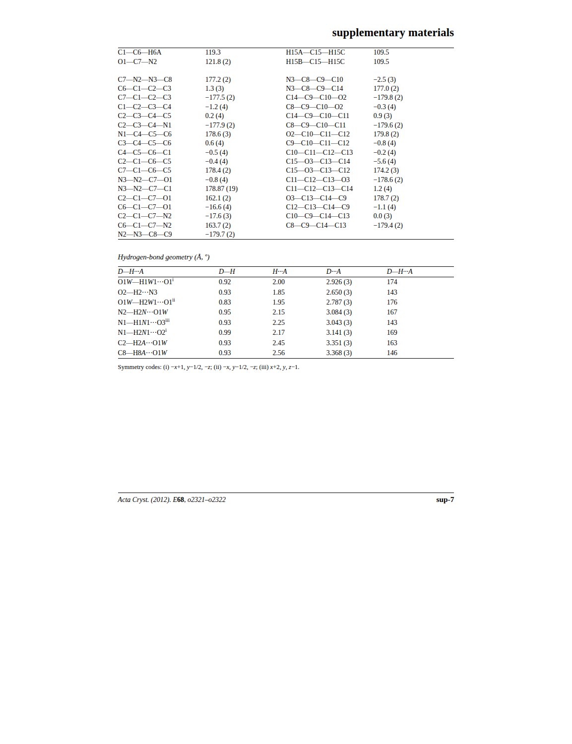supplementary materials
| C1—C6—H6A | 119.3 | H15A—C15—H15C | 109.5 |
| O1—C7—N2 | 121.8 (2) | H15B—C15—H15C | 109.5 |
| C7—N2—N3—C8 | 177.2 (2) | N3—C8—C9—C10 | −2.5 (3) |
| C6—C1—C2—C3 | 1.3 (3) | N3—C8—C9—C14 | 177.0 (2) |
| C7—C1—C2—C3 | −177.5 (2) | C14—C9—C10—O2 | −179.8 (2) |
| C1—C2—C3—C4 | −1.2 (4) | C8—C9—C10—O2 | −0.3 (4) |
| C2—C3—C4—C5 | 0.2 (4) | C14—C9—C10—C11 | 0.9 (3) |
| C2—C3—C4—N1 | −177.9 (2) | C8—C9—C10—C11 | −179.6 (2) |
| N1—C4—C5—C6 | 178.6 (3) | O2—C10—C11—C12 | 179.8 (2) |
| C3—C4—C5—C6 | 0.6 (4) | C9—C10—C11—C12 | −0.8 (4) |
| C4—C5—C6—C1 | −0.5 (4) | C10—C11—C12—C13 | −0.2 (4) |
| C2—C1—C6—C5 | −0.4 (4) | C15—O3—C13—C14 | −5.6 (4) |
| C7—C1—C6—C5 | 178.4 (2) | C15—O3—C13—C12 | 174.2 (3) |
| N3—N2—C7—O1 | −0.8 (4) | C11—C12—C13—O3 | −178.6 (2) |
| N3—N2—C7—C1 | 178.87 (19) | C11—C12—C13—C14 | 1.2 (4) |
| C2—C1—C7—O1 | 162.1 (2) | O3—C13—C14—C9 | 178.7 (2) |
| C6—C1—C7—O1 | −16.6 (4) | C12—C13—C14—C9 | −1.1 (4) |
| C2—C1—C7—N2 | −17.6 (3) | C10—C9—C14—C13 | 0.0 (3) |
| C6—C1—C7—N2 | 163.7 (2) | C8—C9—C14—C13 | −179.4 (2) |
| N2—N3—C8—C9 | −179.7 (2) | | |
Hydrogen-bond geometry (Å, º)
| D —H··· A | D —H | H··· A | D ··· A | D —H··· A |
| --- | --- | --- | --- | --- |
| O1 W —H1 W 1···O1 i | 0.92 | 2.00 | 2.926 (3) | 174 |
| O2—H2···N3 | 0.93 | 1.85 | 2.650 (3) | 143 |
| O1 W —H2 W 1···O1 ii | 0.83 | 1.95 | 2.787 (3) | 176 |
| N2—H2 N ···O1 W | 0.95 | 2.15 | 3.084 (3) | 167 |
| N1—H1 N 1···O3 iii | 0.93 | 2.25 | 3.043 (3) | 143 |
| N1—H2 N 1···O2 i | 0.99 | 2.17 | 3.141 (3) | 169 |
| C2—H2 A ···O1 W | 0.93 | 2.45 | 3.351 (3) | 163 |
| C8—H8 A ···O1 W | 0.93 | 2.56 | 3.368 (3) | 146 |
Symmetry codes: (i) −x+1, y−1/2, −z; (ii) −x, y−1/2, −z; (iii) x+2, y, z−1.
Acta Cryst. (2012). E68, o2321–o2322
sup-7